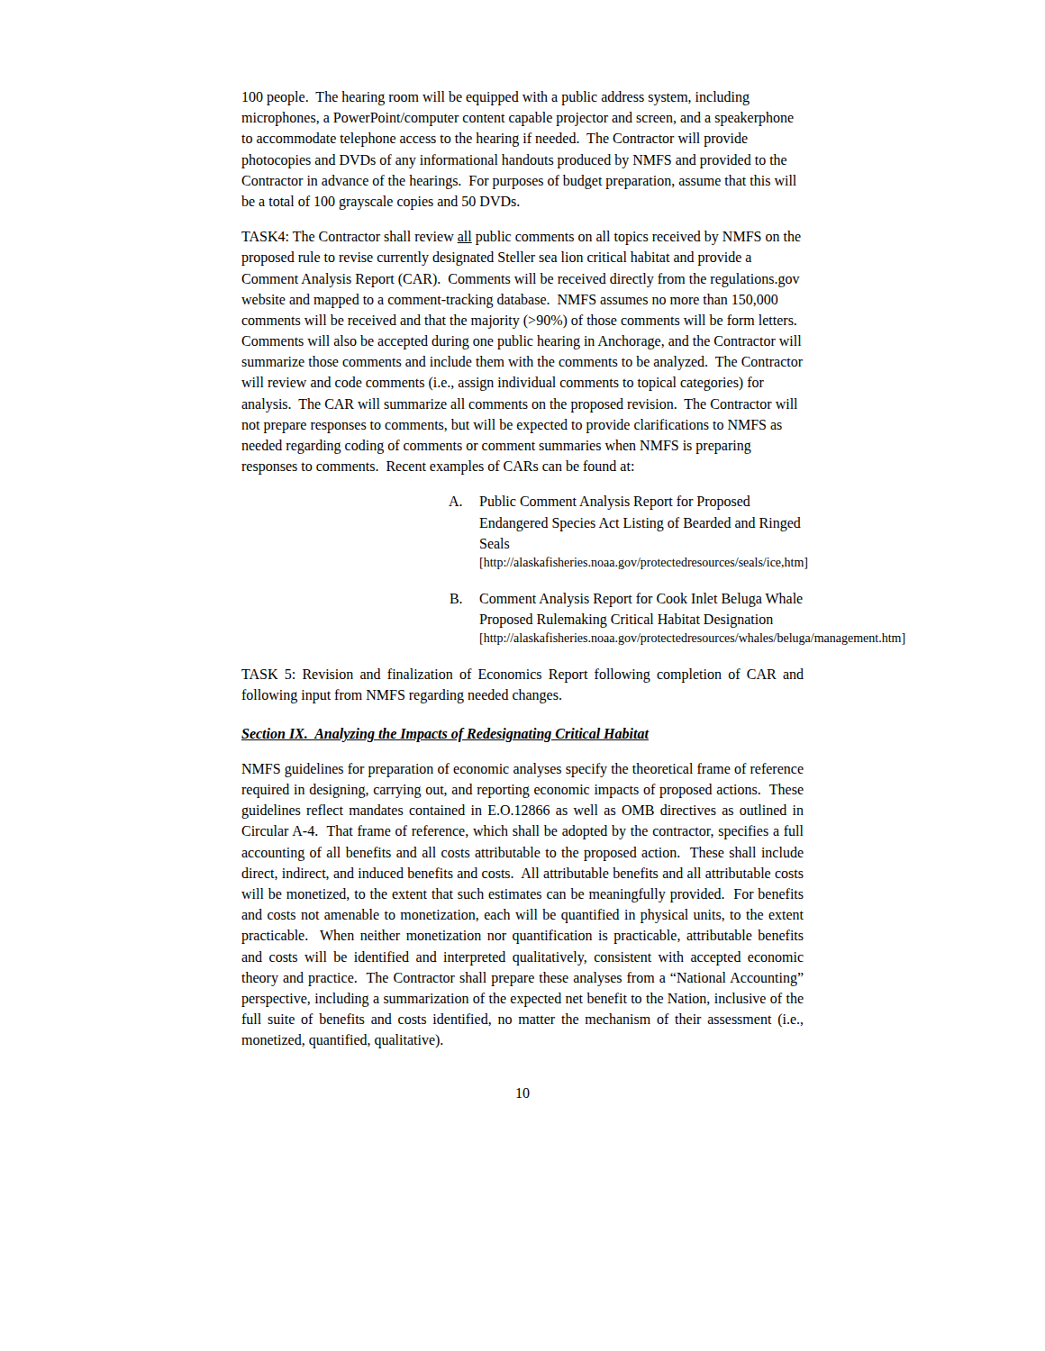100 people. The hearing room will be equipped with a public address system, including microphones, a PowerPoint/computer content capable projector and screen, and a speakerphone to accommodate telephone access to the hearing if needed. The Contractor will provide photocopies and DVDs of any informational handouts produced by NMFS and provided to the Contractor in advance of the hearings. For purposes of budget preparation, assume that this will be a total of 100 grayscale copies and 50 DVDs.
TASK4: The Contractor shall review all public comments on all topics received by NMFS on the proposed rule to revise currently designated Steller sea lion critical habitat and provide a Comment Analysis Report (CAR). Comments will be received directly from the regulations.gov website and mapped to a comment-tracking database. NMFS assumes no more than 150,000 comments will be received and that the majority (>90%) of those comments will be form letters. Comments will also be accepted during one public hearing in Anchorage, and the Contractor will summarize those comments and include them with the comments to be analyzed. The Contractor will review and code comments (i.e., assign individual comments to topical categories) for analysis. The CAR will summarize all comments on the proposed revision. The Contractor will not prepare responses to comments, but will be expected to provide clarifications to NMFS as needed regarding coding of comments or comment summaries when NMFS is preparing responses to comments. Recent examples of CARs can be found at:
Public Comment Analysis Report for Proposed Endangered Species Act Listing of Bearded and Ringed Seals
[http://alaskafisheries.noaa.gov/protectedresources/seals/ice,htm]
Comment Analysis Report for Cook Inlet Beluga Whale Proposed Rulemaking Critical Habitat Designation
[http://alaskafisheries.noaa.gov/protectedresources/whales/beluga/management.htm]
TASK 5: Revision and finalization of Economics Report following completion of CAR and following input from NMFS regarding needed changes.
Section IX. Analyzing the Impacts of Redesignating Critical Habitat
NMFS guidelines for preparation of economic analyses specify the theoretical frame of reference required in designing, carrying out, and reporting economic impacts of proposed actions. These guidelines reflect mandates contained in E.O.12866 as well as OMB directives as outlined in Circular A-4. That frame of reference, which shall be adopted by the contractor, specifies a full accounting of all benefits and all costs attributable to the proposed action. These shall include direct, indirect, and induced benefits and costs. All attributable benefits and all attributable costs will be monetized, to the extent that such estimates can be meaningfully provided. For benefits and costs not amenable to monetization, each will be quantified in physical units, to the extent practicable. When neither monetization nor quantification is practicable, attributable benefits and costs will be identified and interpreted qualitatively, consistent with accepted economic theory and practice. The Contractor shall prepare these analyses from a “National Accounting” perspective, including a summarization of the expected net benefit to the Nation, inclusive of the full suite of benefits and costs identified, no matter the mechanism of their assessment (i.e., monetized, quantified, qualitative).
10